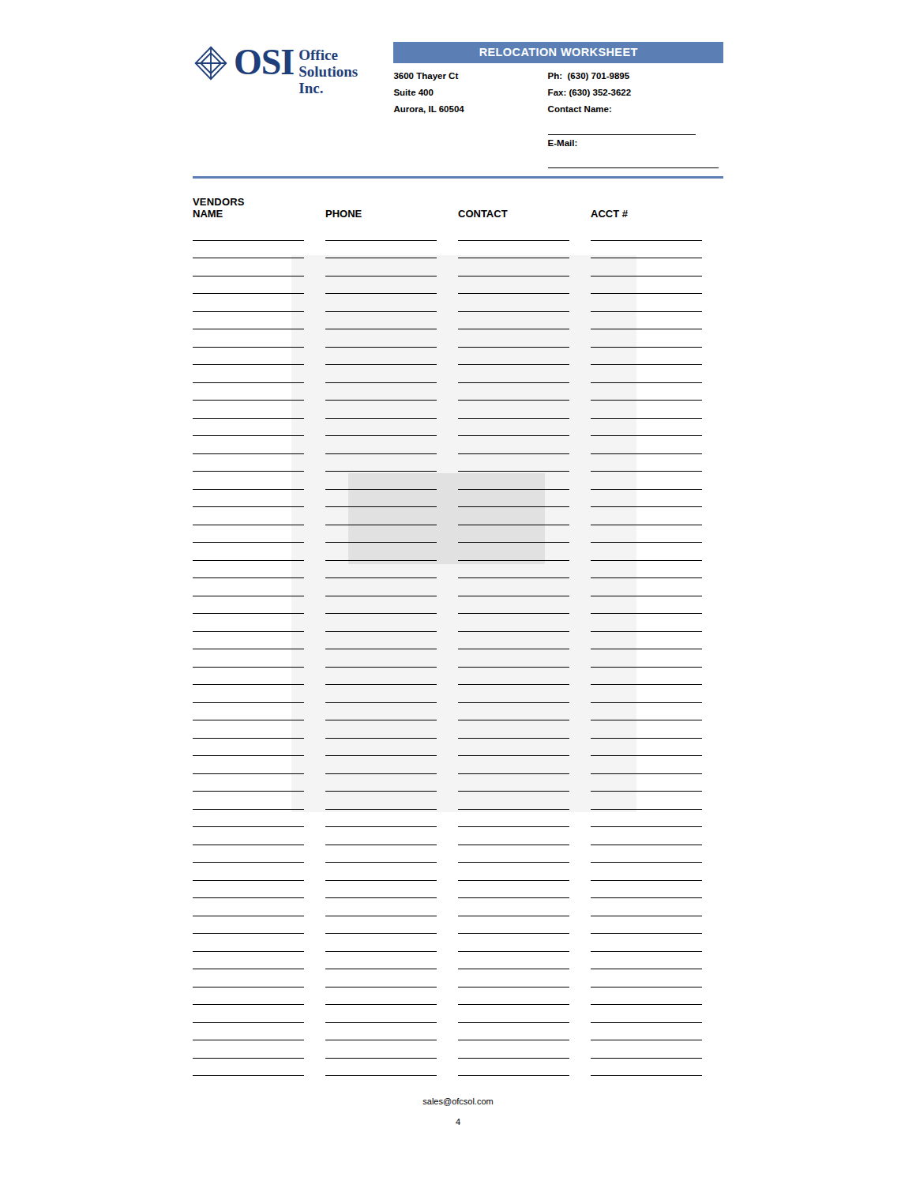OSI
Office
Solutions
Inc.
RELOCATION WORKSHEET
3600 Thayer Ct
Suite 400
Aurora, IL 60504
Ph: (630) 701-9895
Fax: (630) 352-3622
Contact Name:
E-Mail:
VENDORS NAME
PHONE
CONTACT
ACCT #
sales@ofcsol.com
4